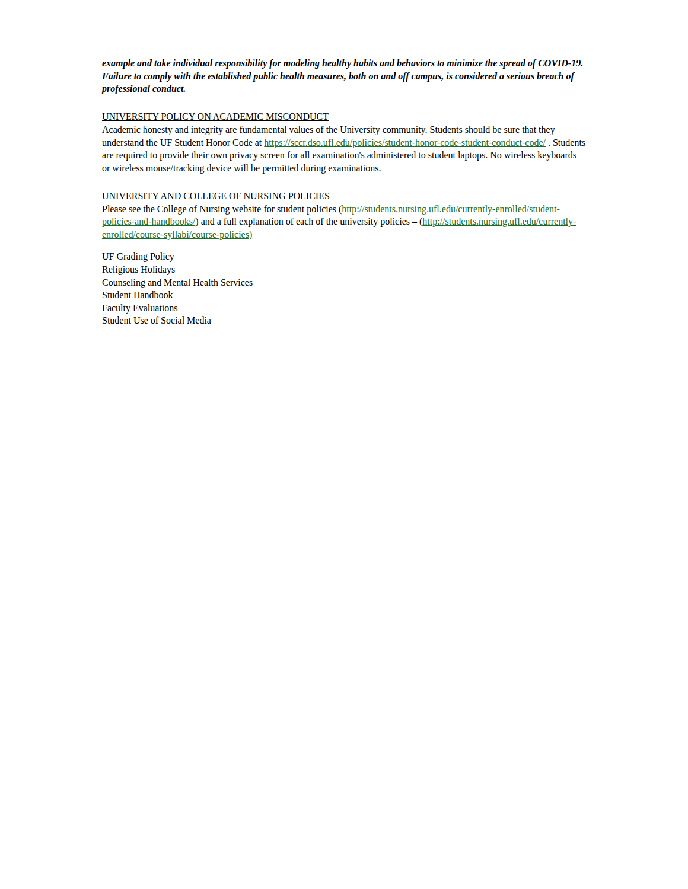example and take individual responsibility for modeling healthy habits and behaviors to minimize the spread of COVID-19. Failure to comply with the established public health measures, both on and off campus, is considered a serious breach of professional conduct.
UNIVERSITY POLICY ON ACADEMIC MISCONDUCT
Academic honesty and integrity are fundamental values of the University community. Students should be sure that they understand the UF Student Honor Code at https://sccr.dso.ufl.edu/policies/student-honor-code-student-conduct-code/ . Students are required to provide their own privacy screen for all examination's administered to student laptops. No wireless keyboards or wireless mouse/tracking device will be permitted during examinations.
UNIVERSITY AND COLLEGE OF NURSING POLICIES
Please see the College of Nursing website for student policies (http://students.nursing.ufl.edu/currently-enrolled/student-policies-and-handbooks/) and a full explanation of each of the university policies – (http://students.nursing.ufl.edu/currently-enrolled/course-syllabi/course-policies)
UF Grading Policy
Religious Holidays
Counseling and Mental Health Services
Student Handbook
Faculty Evaluations
Student Use of Social Media